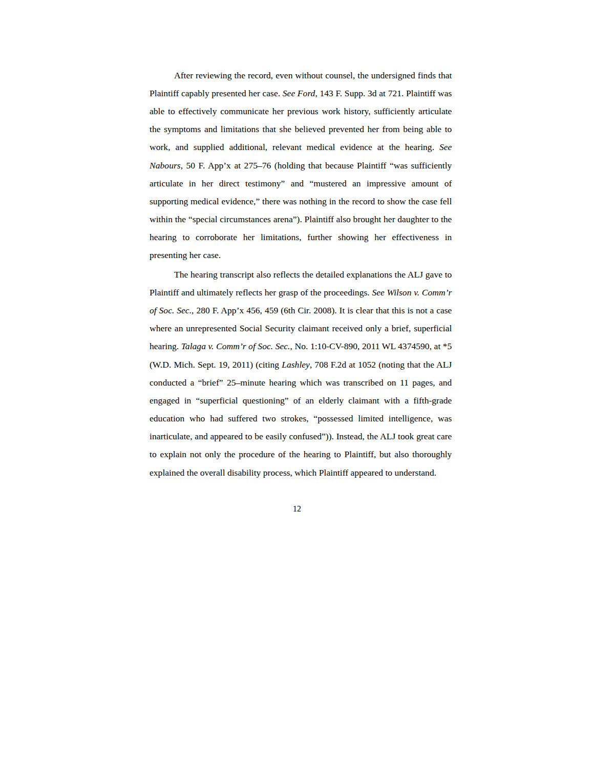After reviewing the record, even without counsel, the undersigned finds that Plaintiff capably presented her case. See Ford, 143 F. Supp. 3d at 721. Plaintiff was able to effectively communicate her previous work history, sufficiently articulate the symptoms and limitations that she believed prevented her from being able to work, and supplied additional, relevant medical evidence at the hearing. See Nabours, 50 F. App’x at 275–76 (holding that because Plaintiff “was sufficiently articulate in her direct testimony” and “mustered an impressive amount of supporting medical evidence,” there was nothing in the record to show the case fell within the “special circumstances arena”). Plaintiff also brought her daughter to the hearing to corroborate her limitations, further showing her effectiveness in presenting her case.
The hearing transcript also reflects the detailed explanations the ALJ gave to Plaintiff and ultimately reflects her grasp of the proceedings. See Wilson v. Comm’r of Soc. Sec., 280 F. App’x 456, 459 (6th Cir. 2008). It is clear that this is not a case where an unrepresented Social Security claimant received only a brief, superficial hearing. Talaga v. Comm’r of Soc. Sec., No. 1:10-CV-890, 2011 WL 4374590, at *5 (W.D. Mich. Sept. 19, 2011) (citing Lashley, 708 F.2d at 1052 (noting that the ALJ conducted a “brief” 25–minute hearing which was transcribed on 11 pages, and engaged in “superficial questioning” of an elderly claimant with a fifth-grade education who had suffered two strokes, “possessed limited intelligence, was inarticulate, and appeared to be easily confused”)). Instead, the ALJ took great care to explain not only the procedure of the hearing to Plaintiff, but also thoroughly explained the overall disability process, which Plaintiff appeared to understand.
12